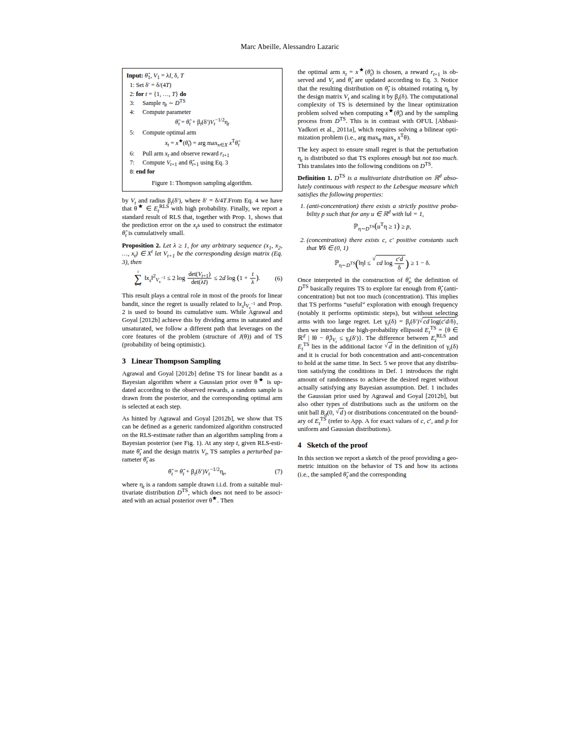Marc Abeille, Alessandro Lazaric
Input: θ̂1, V1 = λI, δ, T
Set δ′ = δ/(4T)
for t = {1, …, T} do
Sample ηt ∼ DTS
Compute parameter
θ̃t = θ̂t + βt(δ′)Vt−1/2ηt
Compute optimal arm
xt = x★(θ̃t) = arg maxx∈X xTθ̃t
Pull arm xt and observe reward rt+1
Compute Vt+1 and θ̂t+1 using Eq. 3
end for
Figure 1: Thompson sampling algorithm.
by Vt and radius βt(δ′), where δ′ = δ/4T.From Eq. 4 we have that θ★ ∈ EtRLS with high probability. Finally, we report a standard result of RLS that, together with Prop. 1, shows that the prediction error on the xts used to construct the estimator θ̂t is cumulatively small.
Proposition 2. Let λ ≥ 1, for any arbitrary sequence (x1, x2, …, xt) ∈ Xt let Vt+1 be the corresponding design matrix (Eq. 3), then
t∑s=1 ‖xs‖2Vs−1 ≤ 2 log det(Vt+1) det(λI) ≤ 2d log (1 + tλ).
(6)
This result plays a central role in most of the proofs for linear bandit, since the regret is usually related to ‖xs‖Vs−1 and Prop. 2 is used to bound its cumulative sum. While Agrawal and Goyal [2012b] achieve this by dividing arms in saturated and unsaturated, we follow a different path that leverages on the core features of the problem (structure of J(θ)) and of TS (probability of being optimistic).
3 Linear Thompson Sampling
Agrawal and Goyal [2012b] define TS for linear bandit as a Bayesian algorithm where a Gaussian prior over θ★ is updated according to the observed rewards, a random sample is drawn from the posterior, and the corresponding optimal arm is selected at each step.
As hinted by Agrawal and Goyal [2012b], we show that TS can be defined as a generic randomized algorithm constructed on the RLS-estimate rather than an algorithm sampling from a Bayesian posterior (see Fig. 1). At any step t, given RLS-estimate θ̂t and the design matrix Vt, TS samples a perturbed parameter θ̃t as
θ̃t = θ̂t + βt(δ′)Vt−1/2ηt,
(7)
where ηt is a random sample drawn i.i.d. from a suitable multivariate distribution DTS, which does not need to be associated with an actual posterior over θ★. Then
the optimal arm xt = x★(θ̃t) is chosen, a reward rt+1 is observed and Vt and θ̂t are updated according to Eq. 3. Notice that the resulting distribution on θ̃t is obtained rotating ηt by the design matrix Vt and scaling it by βt(δ). The computational complexity of TS is determined by the linear optimization problem solved when computing x★(θ̃t) and by the sampling process from DTS. This is in contrast with OFUL [Abbasi-Yadkori et al., 2011a], which requires solving a bilinear optimization problem (i.e., arg maxθ maxx xTθ).
The key aspect to ensure small regret is that the perturbation ηt is distributed so that TS explores enough but not too much. This translates into the following conditions on DTS.
Definition 1. DTS is a multivariate distribution on ℝd absolutely continuous with respect to the Lebesgue measure which satisfies the following properties:
(anti-concentration) there exists a strictly positive probability p such that for any u ∈ ℝd with ‖u‖ = 1,
ℙη∼DTS(uTη ≥ 1) ≥ p,
(concentration) there exists c, c′ positive constants such that ∀δ ∈ (0, 1)
ℙη∼DTS(‖η‖ ≤ cd log c′d δ) ≥ 1 − δ.
Once interpreted in the construction of θ̃t, the definition of DTS basically requires TS to explore far enough from θ̂t (anti-concentration) but not too much (concentration). This implies that TS performs “useful” exploration with enough frequency (notably it performs optimistic steps), but without selecting arms with too large regret. Let γt(δ) = βt(δ′)cd log(c′d/δ), then we introduce the high-probability ellipsoid EtTS = {θ ∈ ℝd | ‖θ − θ̂t‖Vt ≤ γt(δ′)}. The difference between EtRLS and EtTS lies in the additional factor d in the definition of γt(δ) and it is crucial for both concentration and anti-concentration to hold at the same time. In Sect. 5 we prove that any distribution satisfying the conditions in Def. 1 introduces the right amount of randomness to achieve the desired regret without actually satisfying any Bayesian assumption. Def. 1 includes the Gaussian prior used by Agrawal and Goyal [2012b], but also other types of distributions such as the uniform on the unit ball Bd(0, d) or distributions concentrated on the boundary of EtTS (refer to App. A for exact values of c, c′, and p for uniform and Gaussian distributions).
4 Sketch of the proof
In this section we report a sketch of the proof providing a geometric intuition on the behavior of TS and how its actions (i.e., the sampled θ̃t and the corresponding